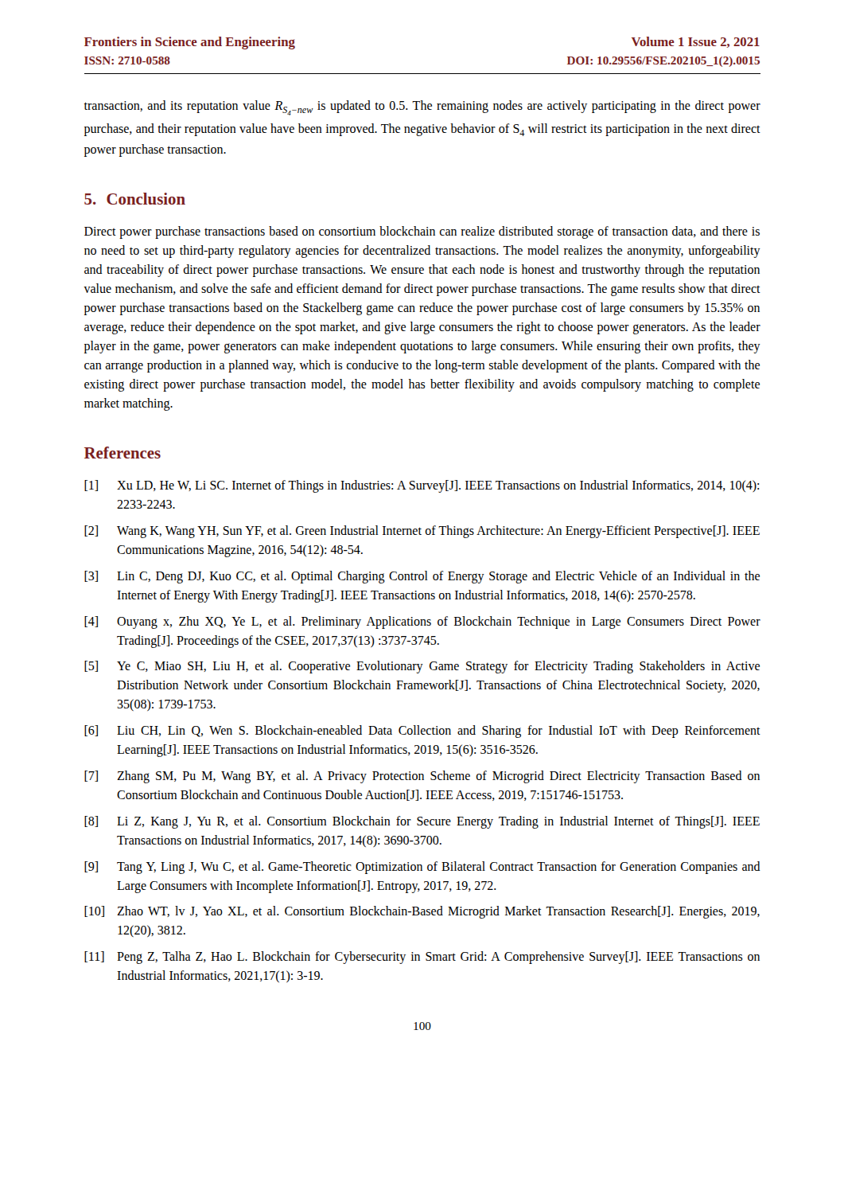Frontiers in Science and Engineering Volume 1 Issue 2, 2021
ISSN: 2710-0588 DOI: 10.29556/FSE.202105_1(2).0015
transaction, and its reputation value RS4−new is updated to 0.5. The remaining nodes are actively participating in the direct power purchase, and their reputation value have been improved. The negative behavior of S4 will restrict its participation in the next direct power purchase transaction.
5. Conclusion
Direct power purchase transactions based on consortium blockchain can realize distributed storage of transaction data, and there is no need to set up third-party regulatory agencies for decentralized transactions. The model realizes the anonymity, unforgeability and traceability of direct power purchase transactions. We ensure that each node is honest and trustworthy through the reputation value mechanism, and solve the safe and efficient demand for direct power purchase transactions. The game results show that direct power purchase transactions based on the Stackelberg game can reduce the power purchase cost of large consumers by 15.35% on average, reduce their dependence on the spot market, and give large consumers the right to choose power generators. As the leader player in the game, power generators can make independent quotations to large consumers. While ensuring their own profits, they can arrange production in a planned way, which is conducive to the long-term stable development of the plants. Compared with the existing direct power purchase transaction model, the model has better flexibility and avoids compulsory matching to complete market matching.
References
[1] Xu LD, He W, Li SC. Internet of Things in Industries: A Survey[J]. IEEE Transactions on Industrial Informatics, 2014, 10(4): 2233-2243.
[2] Wang K, Wang YH, Sun YF, et al. Green Industrial Internet of Things Architecture: An Energy-Efficient Perspective[J]. IEEE Communications Magzine, 2016, 54(12): 48-54.
[3] Lin C, Deng DJ, Kuo CC, et al. Optimal Charging Control of Energy Storage and Electric Vehicle of an Individual in the Internet of Energy With Energy Trading[J]. IEEE Transactions on Industrial Informatics, 2018, 14(6): 2570-2578.
[4] Ouyang x, Zhu XQ, Ye L, et al. Preliminary Applications of Blockchain Technique in Large Consumers Direct Power Trading[J]. Proceedings of the CSEE, 2017,37(13) :3737-3745.
[5] Ye C, Miao SH, Liu H, et al. Cooperative Evolutionary Game Strategy for Electricity Trading Stakeholders in Active Distribution Network under Consortium Blockchain Framework[J]. Transactions of China Electrotechnical Society, 2020, 35(08): 1739-1753.
[6] Liu CH, Lin Q, Wen S. Blockchain-eneabled Data Collection and Sharing for Industial IoT with Deep Reinforcement Learning[J]. IEEE Transactions on Industrial Informatics, 2019, 15(6): 3516-3526.
[7] Zhang SM, Pu M, Wang BY, et al. A Privacy Protection Scheme of Microgrid Direct Electricity Transaction Based on Consortium Blockchain and Continuous Double Auction[J]. IEEE Access, 2019, 7:151746-151753.
[8] Li Z, Kang J, Yu R, et al. Consortium Blockchain for Secure Energy Trading in Industrial Internet of Things[J]. IEEE Transactions on Industrial Informatics, 2017, 14(8): 3690-3700.
[9] Tang Y, Ling J, Wu C, et al. Game-Theoretic Optimization of Bilateral Contract Transaction for Generation Companies and Large Consumers with Incomplete Information[J]. Entropy, 2017, 19, 272.
[10] Zhao WT, lv J, Yao XL, et al. Consortium Blockchain-Based Microgrid Market Transaction Research[J]. Energies, 2019, 12(20), 3812.
[11] Peng Z, Talha Z, Hao L. Blockchain for Cybersecurity in Smart Grid: A Comprehensive Survey[J]. IEEE Transactions on Industrial Informatics, 2021,17(1): 3-19.
100